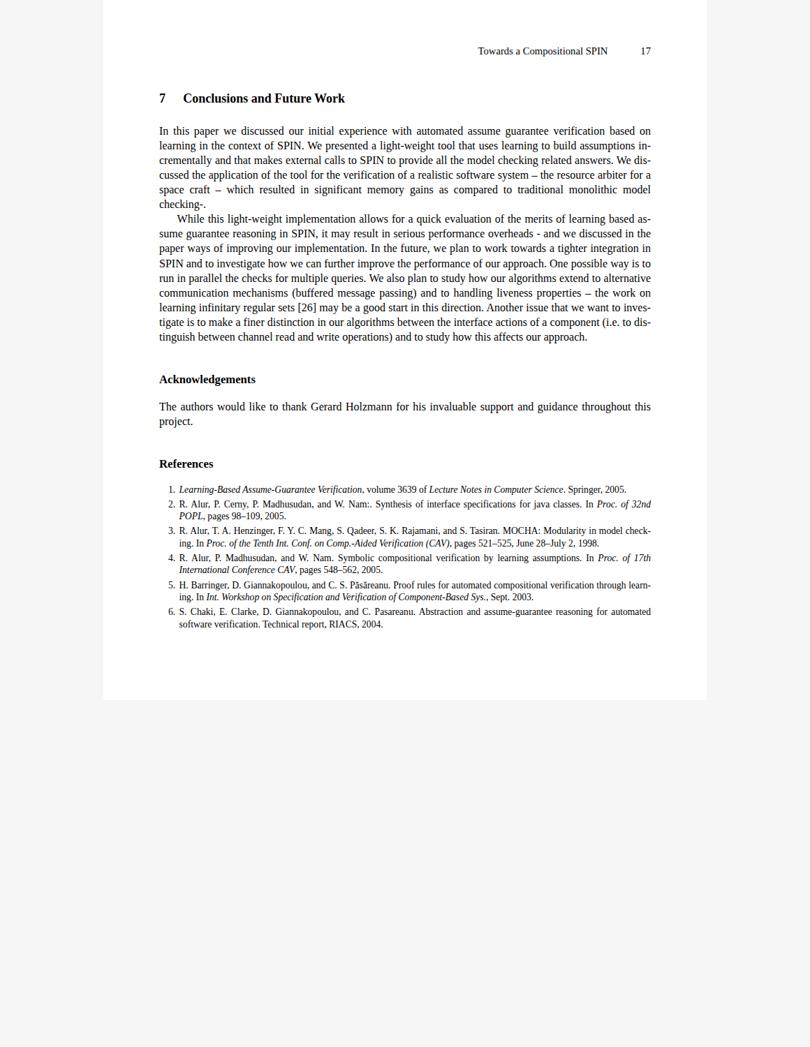Towards a Compositional SPIN 17
7 Conclusions and Future Work
In this paper we discussed our initial experience with automated assume guarantee verification based on learning in the context of SPIN. We presented a light-weight tool that uses learning to build assumptions incrementally and that makes external calls to SPIN to provide all the model checking related answers. We discussed the application of the tool for the verification of a realistic software system – the resource arbiter for a space craft – which resulted in significant memory gains as compared to traditional monolithic model checking-.
While this light-weight implementation allows for a quick evaluation of the merits of learning based assume guarantee reasoning in SPIN, it may result in serious performance overheads - and we discussed in the paper ways of improving our implementation. In the future, we plan to work towards a tighter integration in SPIN and to investigate how we can further improve the performance of our approach. One possible way is to run in parallel the checks for multiple queries. We also plan to study how our algorithms extend to alternative communication mechanisms (buffered message passing) and to handling liveness properties – the work on learning infinitary regular sets [26] may be a good start in this direction. Another issue that we want to investigate is to make a finer distinction in our algorithms between the interface actions of a component (i.e. to distinguish between channel read and write operations) and to study how this affects our approach.
Acknowledgements
The authors would like to thank Gerard Holzmann for his invaluable support and guidance throughout this project.
References
Learning-Based Assume-Guarantee Verification, volume 3639 of Lecture Notes in Computer Science. Springer, 2005.
R. Alur, P. Cerny, P. Madhusudan, and W. Nam:. Synthesis of interface specifications for java classes. In Proc. of 32nd POPL, pages 98–109, 2005.
R. Alur, T. A. Henzinger, F. Y. C. Mang, S. Qadeer, S. K. Rajamani, and S. Tasiran. MOCHA: Modularity in model checking. In Proc. of the Tenth Int. Conf. on Comp.-Aided Verification (CAV), pages 521–525, June 28–July 2, 1998.
R. Alur, P. Madhusudan, and W. Nam. Symbolic compositional verification by learning assumptions. In Proc. of 17th International Conference CAV, pages 548–562, 2005.
H. Barringer, D. Giannakopoulou, and C. S. Păsăreanu. Proof rules for automated compositional verification through learning. In Int. Workshop on Specification and Verification of Component-Based Sys., Sept. 2003.
S. Chaki, E. Clarke, D. Giannakopoulou, and C. Pasareanu. Abstraction and assume-guarantee reasoning for automated software verification. Technical report, RIACS, 2004.